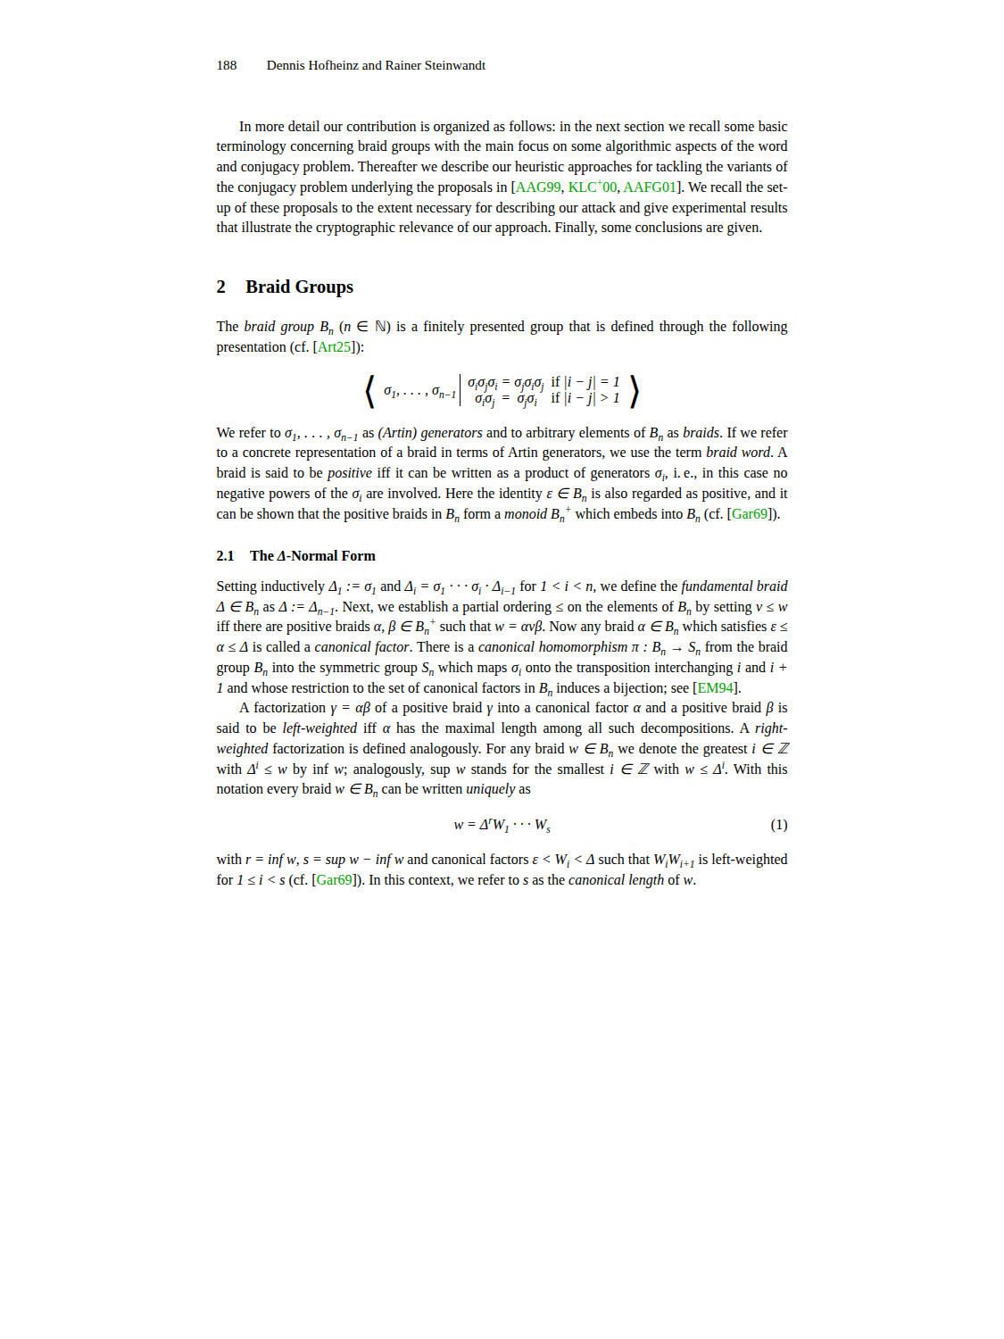188 Dennis Hofheinz and Rainer Steinwandt
In more detail our contribution is organized as follows: in the next section we recall some basic terminology concerning braid groups with the main focus on some algorithmic aspects of the word and conjugacy problem. Thereafter we describe our heuristic approaches for tackling the variants of the conjugacy problem underlying the proposals in [AAG99, KLC+00, AAFG01]. We recall the set-up of these proposals to the extent necessary for describing our attack and give experimental results that illustrate the cryptographic relevance of our approach. Finally, some conclusions are given.
2 Braid Groups
The braid group Bn (n ∈ ℕ) is a finitely presented group that is defined through the following presentation (cf. [Art25]):
⟨
| σ 1 , . . . , σ n−1 | σ i σ j σ i = σ j σ i σ j | if /i − j/ = 1 |
| σ i σ j = σ j σ i | if /i − j/ > 1 |
⟩
We refer to σ1, . . . , σn−1 as (Artin) generators and to arbitrary elements of Bn as braids. If we refer to a concrete representation of a braid in terms of Artin generators, we use the term braid word. A braid is said to be positive iff it can be written as a product of generators σi, i. e., in this case no negative powers of the σi are involved. Here the identity ε ∈ Bn is also regarded as positive, and it can be shown that the positive braids in Bn form a monoid Bn+ which embeds into Bn (cf. [Gar69]).
2.1 The Δ-Normal Form
Setting inductively Δ1 := σ1 and Δi = σ1 · · · σi · Δi−1 for 1 < i < n, we define the fundamental braid Δ ∈ Bn as Δ := Δn−1. Next, we establish a partial ordering ≤ on the elements of Bn by setting v ≤ w iff there are positive braids α, β ∈ Bn+ such that w = αvβ. Now any braid α ∈ Bn which satisfies ε ≤ α ≤ Δ is called a canonical factor. There is a canonical homomorphism π : Bn → Sn from the braid group Bn into the symmetric group Sn which maps σi onto the transposition interchanging i and i + 1 and whose restriction to the set of canonical factors in Bn induces a bijection; see [EM94].
A factorization γ = αβ of a positive braid γ into a canonical factor α and a positive braid β is said to be left-weighted iff α has the maximal length among all such decompositions. A right-weighted factorization is defined analogously. For any braid w ∈ Bn we denote the greatest i ∈ ℤ with Δi ≤ w by inf w; analogously, sup w stands for the smallest i ∈ ℤ with w ≤ Δi. With this notation every braid w ∈ Bn can be written uniquely as
w = ΔrW1 · · · Ws (1)
with r = inf w, s = sup w − inf w and canonical factors ε < Wi < Δ such that WiWi+1 is left-weighted for 1 ≤ i < s (cf. [Gar69]). In this context, we refer to s as the canonical length of w.